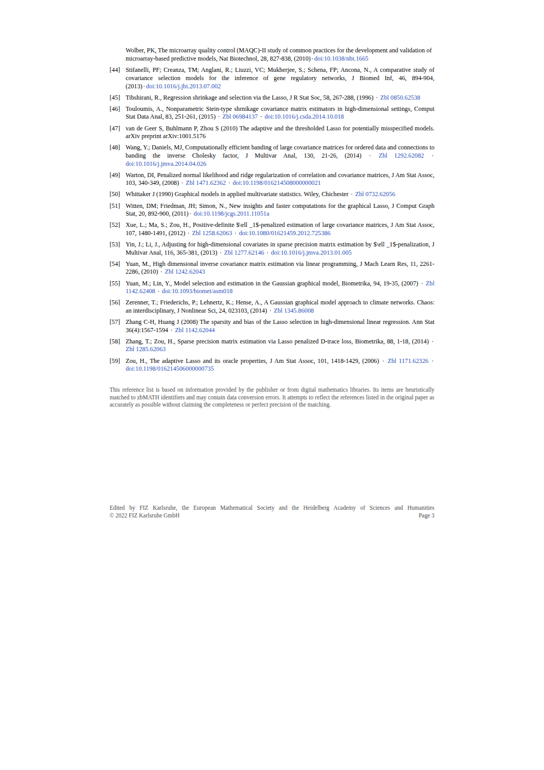Wolber, PK, The microarray quality control (MAQC)-II study of common practices for the development and validation of microarray-based predictive models, Nat Biotechnol, 28, 827-838, (2010)·doi:10.1038/nbt.1665
| [44] | Stifanelli, PF; Creanza, TM; Anglani, R.; Liuzzi, VC; Mukherjee, S.; Schena, FP; Ancona, N., A comparative study of covariance selection models for the inference of gene regulatory networks, J Biomed Inf, 46, 894-904, (2013) · doi:10.1016/j.jbi.2013.07.002 |
| [45] | Tibshirani, R., Regression shrinkage and selection via the Lasso, J R Stat Soc, 58, 267-288, (1996) · Zbl 0850.62538 |
| [46] | Touloumis, A., Nonparametric Stein-type shrnikage covariance matrix estimators in high-dimensional settings, Comput Stat Data Anal, 83, 251-261, (2015) · Zbl 06984137 · doi:10.1016/j.csda.2014.10.018 |
| [47] | van de Geer S, Buhlmann P, Zhou S (2010) The adaptive and the thresholded Lasso for potentially misspecified models. arXiv preprint arXiv:1001.5176 |
| [48] | Wang, Y.; Daniels, MJ, Computationally efficient banding of large covariance matrices for ordered data and connections to banding the inverse Cholesky factor, J Multivar Anal, 130, 21-26, (2014) · Zbl 1292.62082 · doi:10.1016/j.jmva.2014.04.026 |
| [49] | Warton, DI, Penalized normal likelihood and ridge regularization of correlation and covariance matrices, J Am Stat Assoc, 103, 340-349, (2008) · Zbl 1471.62362 · doi:10.1198/016214508000000021 |
| [50] | Whittaker J (1990) Graphical models in applied multivariate statistics. Wiley, Chichester · Zbl 0732.62056 |
| [51] | Witten, DM; Friedman, JH; Simon, N., New insights and faster computations for the graphical Lasso, J Comput Graph Stat, 20, 892-900, (2011) · doi:10.1198/jcgs.2011.11051a |
| [52] | Xue, L.; Ma, S.; Zou, H., Positive-definite $\ell _1$-penalized estimation of large covariance matrices, J Am Stat Assoc, 107, 1480-1491, (2012) · Zbl 1258.62063 · doi:10.1080/01621459.2012.725386 |
| [53] | Yin, J.; Li, J., Adjusting for high-dimensional covariates in sparse precision matrix estimation by $\ell _1$-penalization, J Multivar Anal, 116, 365-381, (2013) · Zbl 1277.62146 · doi:10.1016/j.jmva.2013.01.005 |
| [54] | Yuan, M., High dimensional inverse covariance matrix estimation via linear programming, J Mach Learn Res, 11, 2261-2286, (2010) · Zbl 1242.62043 |
| [55] | Yuan, M.; Lin, Y., Model selection and estimation in the Gaussian graphical model, Biometrika, 94, 19-35, (2007) · Zbl 1142.62408 · doi:10.1093/biomet/asm018 |
| [56] | Zerenner, T.; Friederichs, P.; Lehnertz, K.; Hense, A., A Gaussian graphical model approach to climate networks. Chaos: an interdisciplinary, J Nonlinear Sci, 24, 023103, (2014) · Zbl 1345.86008 |
| [57] | Zhang C-H, Huang J (2008) The sparsity and bias of the Lasso selection in high-dimensional linear regression. Ann Stat 36(4):1567-1594 · Zbl 1142.62044 |
| [58] | Zhang, T.; Zou, H., Sparse precision matrix estimation via Lasso penalized D-trace loss, Biometrika, 88, 1-18, (2014) · Zbl 1285.62063 |
| [59] | Zou, H., The adaptive Lasso and its oracle properties, J Am Stat Assoc, 101, 1418-1429, (2006) · Zbl 1171.62326 · doi:10.1198/016214506000000735 |
This reference list is based on information provided by the publisher or from digital mathematics libraries. Its items are heuristically matched to zbMATH identifiers and may contain data conversion errors. It attempts to reflect the references listed in the original paper as accurately as possible without claiming the completeness or perfect precision of the matching.
Edited by FIZ Karlsruhe, the European Mathematical Society and the Heidelberg Academy of Sciences and Humanities
© 2022 FIZ Karlsruhe GmbH Page 3